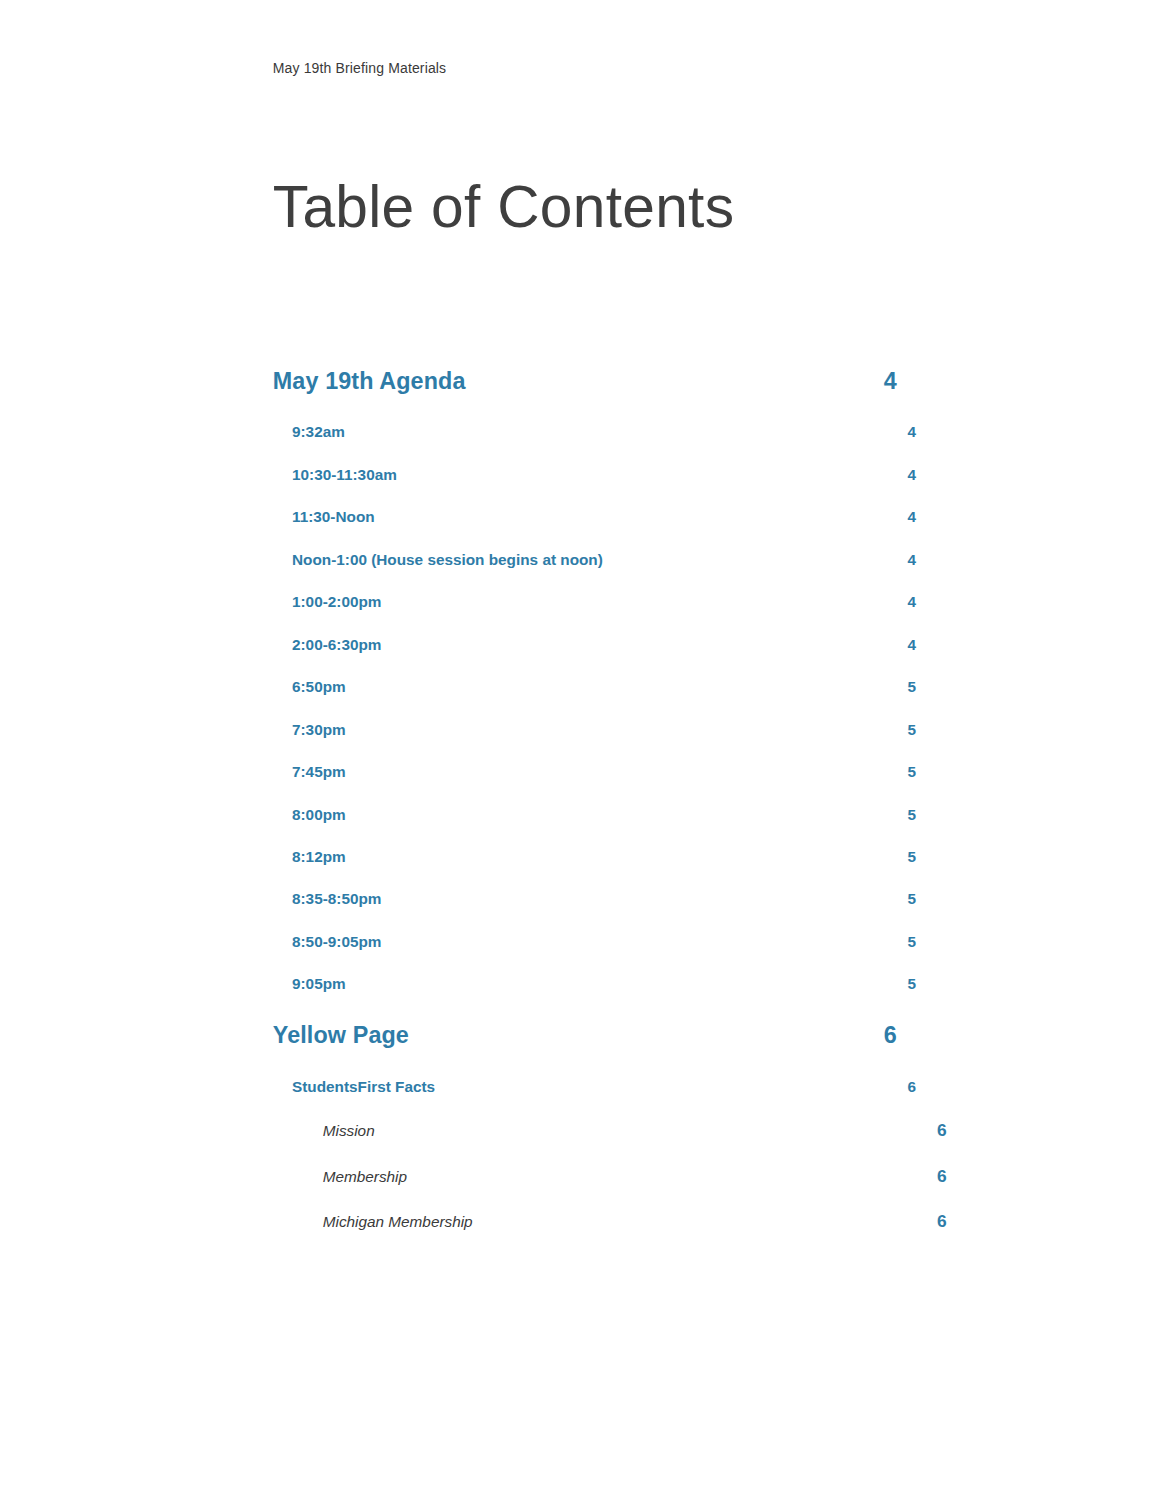May 19th Briefing Materials
Table of Contents
May 19th Agenda 4
9:32am 4
10:30-11:30am 4
11:30-Noon 4
Noon-1:00 (House session begins at noon) 4
1:00-2:00pm 4
2:00-6:30pm 4
6:50pm 5
7:30pm 5
7:45pm 5
8:00pm 5
8:12pm 5
8:35-8:50pm 5
8:50-9:05pm 5
9:05pm 5
Yellow Page 6
StudentsFirst Facts 6
Mission 6
Membership 6
Michigan Membership 6